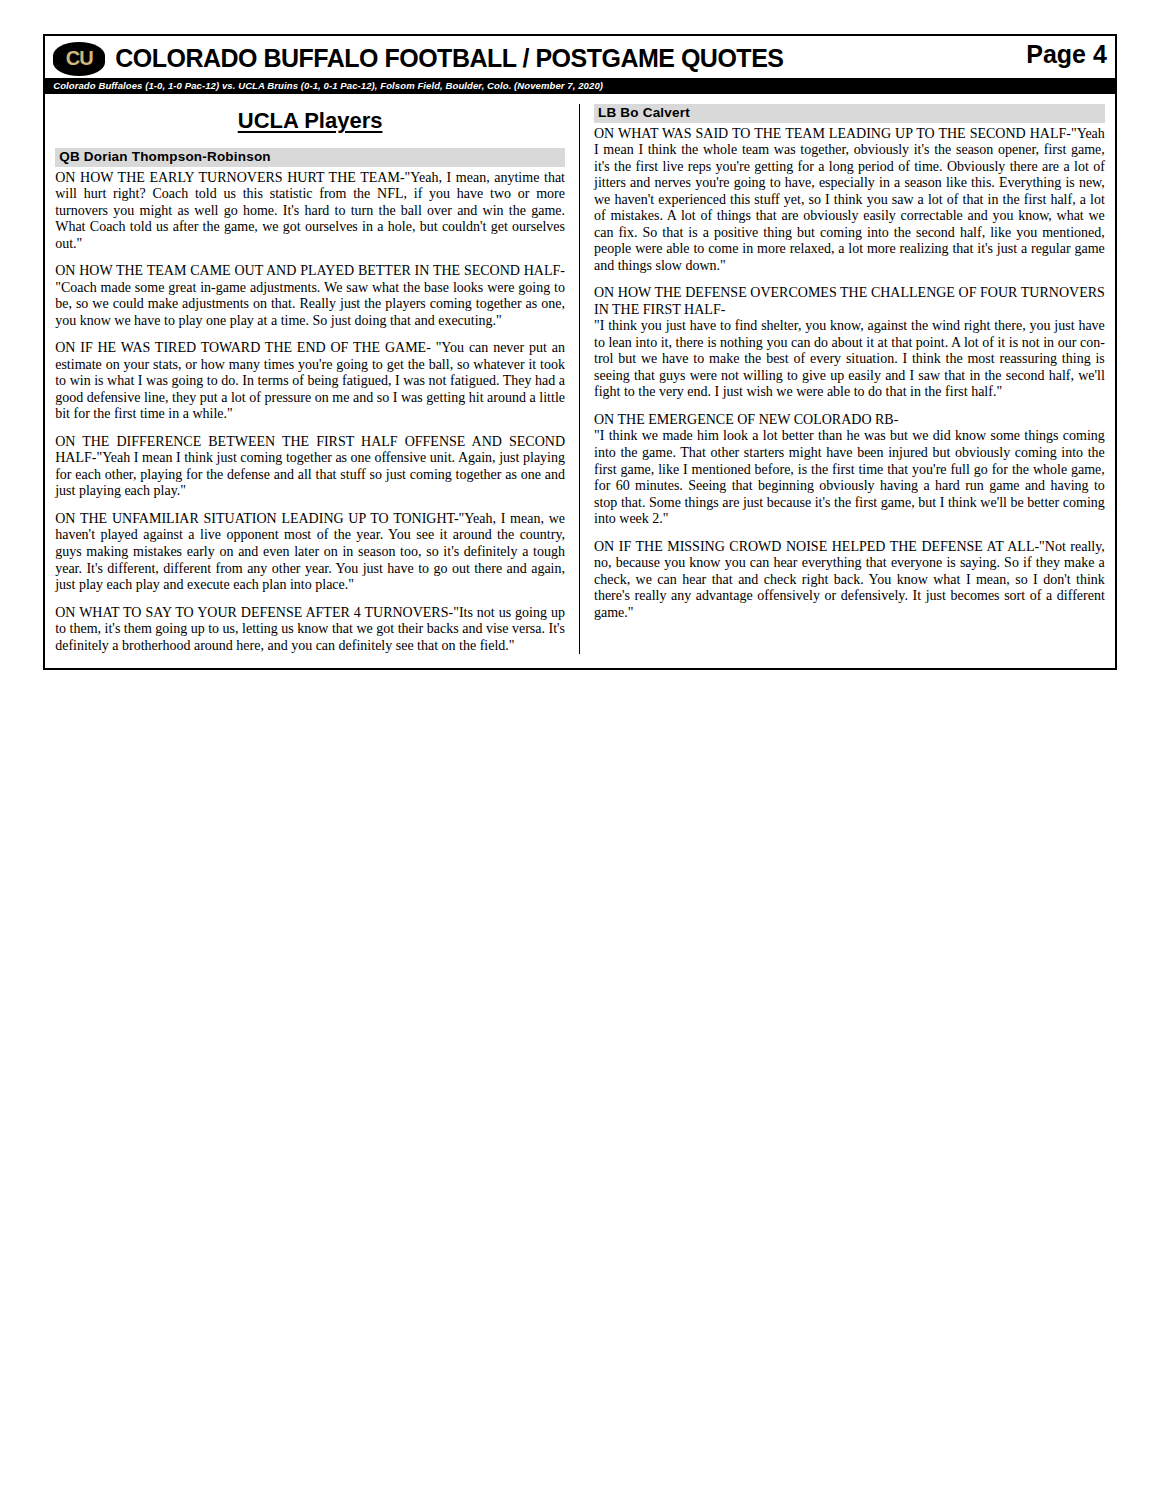CU
Colorado Buffalo Football / Postgame Quotes
Page 4
Colorado Buffaloes (1-0, 1-0 Pac-12) vs. UCLA Bruins (0-1, 0-1 Pac-12), Folsom Field, Boulder, Colo. (November 7, 2020)
UCLA Players
QB Dorian Thompson-Robinson
On how the early turnovers hurt the team-"Yeah, I mean, anytime that will hurt right? Coach told us this statistic from the NFL, if you have two or more turnovers you might as well go home. It's hard to turn the ball over and win the game. What Coach told us after the game, we got ourselves in a hole, but couldn't get ourselves out."
On how the team came out and played better in the second half-"Coach made some great in-game adjustments. We saw what the base looks were going to be, so we could make adjustments on that. Really just the players coming together as one, you know we have to play one play at a time. So just doing that and executing."
On if he was tired toward the end of the game- "You can never put an estimate on your stats, or how many times you're going to get the ball, so whatever it took to win is what I was going to do. In terms of being fatigued, I was not fatigued. They had a good defensive line, they put a lot of pressure on me and so I was getting hit around a little bit for the first time in a while."
On the difference between the first half offense and second half-"Yeah I mean I think just coming together as one offensive unit. Again, just playing for each other, playing for the defense and all that stuff so just coming together as one and just playing each play."
On the unfamiliar situation leading up to tonight-"Yeah, I mean, we haven't played against a live opponent most of the year. You see it around the country, guys making mistakes early on and even later on in season too, so it's definitely a tough year. It's different, different from any other year. You just have to go out there and again, just play each play and execute each plan into place."
On what to say to your defense after 4 turnovers-"Its not us going up to them, it's them going up to us, letting us know that we got their backs and vise versa. It's definitely a brotherhood around here, and you can definitely see that on the field."
LB Bo Calvert
On what was said to the team leading up to the second half-"Yeah I mean I think the whole team was together, obviously it's the season opener, first game, it's the first live reps you're getting for a long period of time. Obviously there are a lot of jitters and nerves you're going to have, especially in a season like this. Everything is new, we haven't experienced this stuff yet, so I think you saw a lot of that in the first half, a lot of mistakes. A lot of things that are obviously easily correctable and you know, what we can fix. So that is a positive thing but coming into the second half, like you mentioned, people were able to come in more relaxed, a lot more realizing that it's just a regular game and things slow down."
On how the defense overcomes the challenge of four turnovers in the first half-
"I think you just have to find shelter, you know, against the wind right there, you just have to lean into it, there is nothing you can do about it at that point. A lot of it is not in our control but we have to make the best of every situation. I think the most reassuring thing is seeing that guys were not willing to give up easily and I saw that in the second half, we'll fight to the very end. I just wish we were able to do that in the first half."
On the emergence of new Colorado RB-
"I think we made him look a lot better than he was but we did know some things coming into the game. That other starters might have been injured but obviously coming into the first game, like I mentioned before, is the first time that you're full go for the whole game, for 60 minutes. Seeing that beginning obviously having a hard run game and having to stop that. Some things are just because it's the first game, but I think we'll be better coming into week 2."
On if the missing crowd noise helped the defense at all-"Not really, no, because you know you can hear everything that everyone is saying. So if they make a check, we can hear that and check right back. You know what I mean, so I don't think there's really any advantage offensively or defensively. It just becomes sort of a different game."